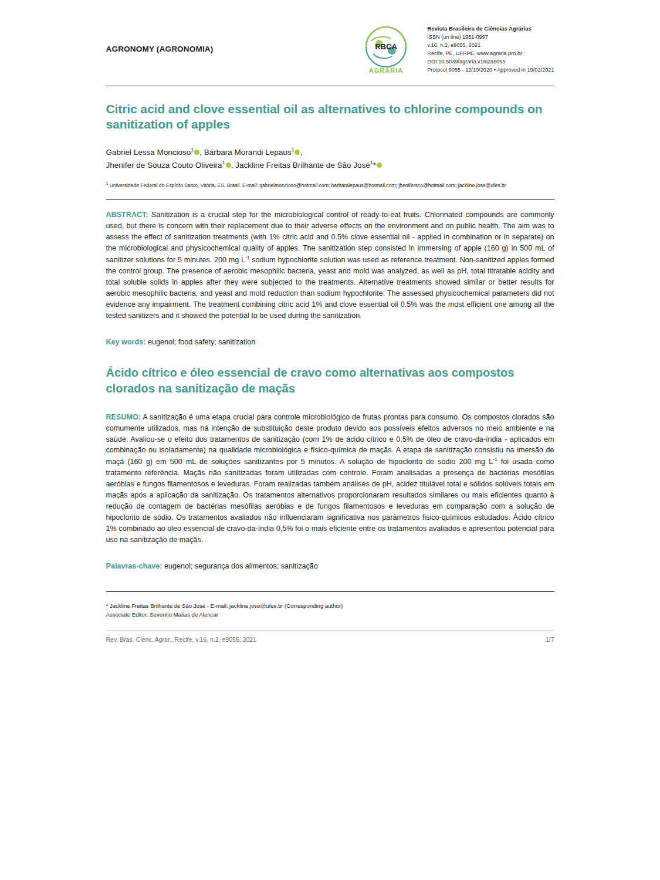AGRONOMY (AGRONOMIA)
RBCA AGRARIA
Revista Brasileira de Ciências Agrárias
ISSN (on line) 1981-0997
v.16, n.2, e9055, 2021
Recife, PE, UFRPE. www.agraria.pro.br
DOI:10.5039/agraria.v16i2a9055
Protocol 9055 - 12/10/2020 • Approved in 19/02/2021
Citric acid and clove essential oil as alternatives to chlorine compounds on sanitization of apples
Gabriel Lessa Moncioso1 , Bárbara Morandi Lepaus1 ,
Jhenifer de Souza Couto Oliveira1 , Jackline Freitas Brilhante de São José1*
1 Universidade Federal do Espírito Santo, Vitória, ES, Brasil. E-mail: gabrielmoncioso@hotmail.com; barbaralepaus@hotmail.com; jhenifersco@hotmail.com; jackline.jose@ufes.br
ABSTRACT: Sanitization is a crucial step for the microbiological control of ready-to-eat fruits. Chlorinated compounds are commonly used, but there is concern with their replacement due to their adverse effects on the environment and on public health. The aim was to assess the effect of sanitization treatments (with 1% citric acid and 0.5% clove essential oil - applied in combination or in separate) on the microbiological and physicochemical quality of apples. The sanitization step consisted in immersing of apple (160 g) in 500 mL of sanitizer solutions for 5 minutes. 200 mg L-1 sodium hypochlorite solution was used as reference treatment. Non-sanitized apples formed the control group. The presence of aerobic mesophilic bacteria, yeast and mold was analyzed, as well as pH, total titratable acidity and total soluble solids in apples after they were subjected to the treatments. Alternative treatments showed similar or better results for aerobic mesophilic bacteria, and yeast and mold reduction than sodium hypochlorite. The assessed physicochemical parameters did not evidence any impairment. The treatment combining citric acid 1% and clove essential oil 0.5% was the most efficient one among all the tested sanitizers and it showed the potential to be used during the sanitization.
Key words: eugenol; food safety; sanitization
Ácido cítrico e óleo essencial de cravo como alternativas aos compostos clorados na sanitização de maçãs
RESUMO: A sanitização é uma etapa crucial para controle microbiológico de frutas prontas para consumo. Os compostos clorados são comumente utilizados, mas há intenção de substituição deste produto devido aos possíveis efeitos adversos no meio ambiente e na saúde. Avaliou-se o efeito dos tratamentos de sanitização (com 1% de ácido cítrico e 0,5% de óleo de cravo-da-índia - aplicados em combinação ou isoladamente) na qualidade microbiológica e físico-química de maçãs. A etapa de sanitização consistiu na imersão de maçã (160 g) em 500 mL de soluções sanitizantes por 5 minutos. A solução de hipoclorito de sódio 200 mg L-1 foi usada como tratamento referência. Maçãs não sanitizadas foram utilizadas com controle. Foram analisadas a presença de bactérias mesófilas aeróbias e fungos filamentosos e leveduras. Foram realizadas também análises de pH, acidez titulável total e sólidos solúveis totais em maçãs após a aplicação da sanitização. Os tratamentos alternativos proporcionaram resultados similares ou mais eficientes quanto à redução de contagem de bactérias mesófilas aeróbias e de fungos filamentosos e leveduras em comparação com a solução de hipoclorito de sódio. Os tratamentos avaliados não influenciaram significativa nos parâmetros fisico-químicos estudados. Ácido cítrico 1% combinado ao óleo essencial de cravo-da-índia 0,5% foi o mais eficiente entre os tratamentos avaliados e apresentou potencial para uso na sanitização de maçãs.
Palavras-chave: eugenol; segurança dos alimentos; sanitização
* Jackline Freitas Brilhante de São José - E-mail: jackline.jose@ufes.br (Corresponding author)
Associate Editor: Severino Matias de Alencar
Rev. Bras. Cienc. Agrar., Recife, v.16, n.2, e9055, 2021 1/7